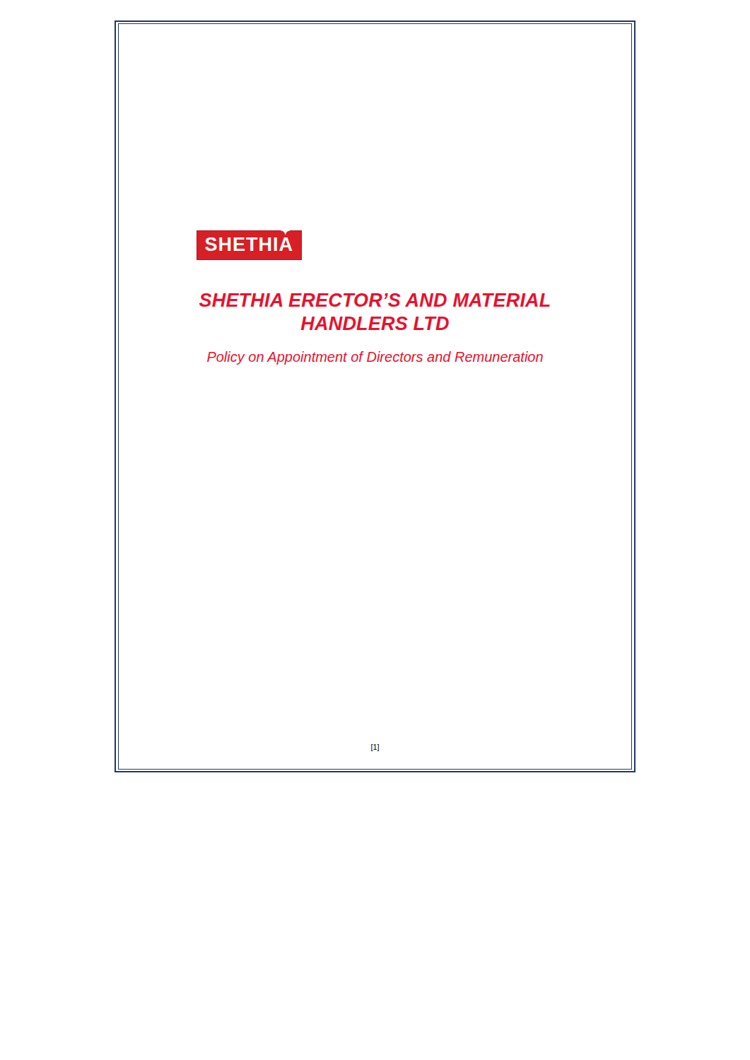✦SHETHIA
SHETHIA ERECTOR’S AND MATERIAL HANDLERS LTD
Policy on Appointment of Directors and Remuneration
[1]